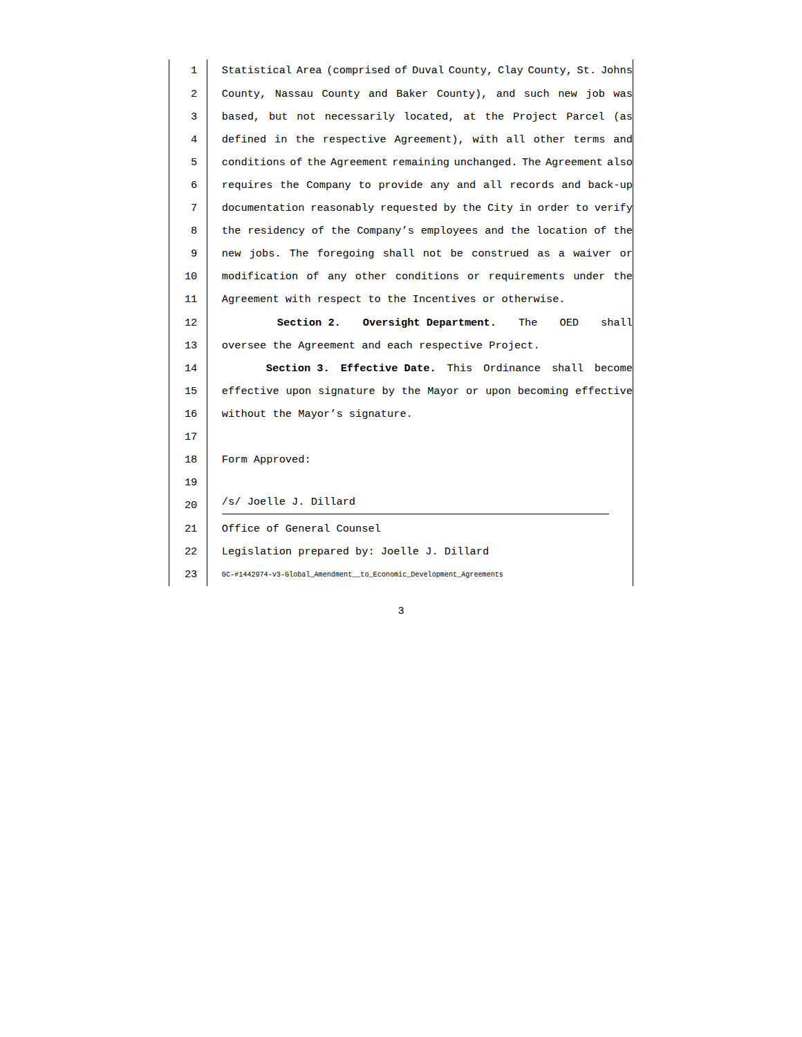1
2
3
4
5
6
7
8
9
10
11
12
13
14
15
16
17
18
19
20
21
22
23
Statistical Area(comprised of Duval County, Clay County, St. Johns
County, Nassau County and Baker County), and such new job was
based, but not necessarily located, at the Project Parcel(as
defined in the respective Agreement), with all other terms and
conditions of the Agreement remaining unchanged. The Agreement also
requires the Company to provide any and all records and back-up
documentation reasonably requested by the City in order to verify
the residency of the Company’s employees and the location of the
new jobs. The foregoing shall not be construed as awaiver or
modification of any other conditions or requirements under the
Agreement with respect to the Incentives or otherwise.
Section 2. Oversight Department. The OED shall
oversee the Agreement and each respective Project.
Section 3. Effective Date. This Ordinance shall become
effective upon signature by the Mayor or upon becoming effective
without the Mayor’s signature.
Form Approved:
/s/ Joelle J. Dillard
Office of General Counsel
Legislation prepared by: Joelle J. Dillard
GC-#1442974-v3-Global_Amendment__to_Economic_Development_Agreements
3